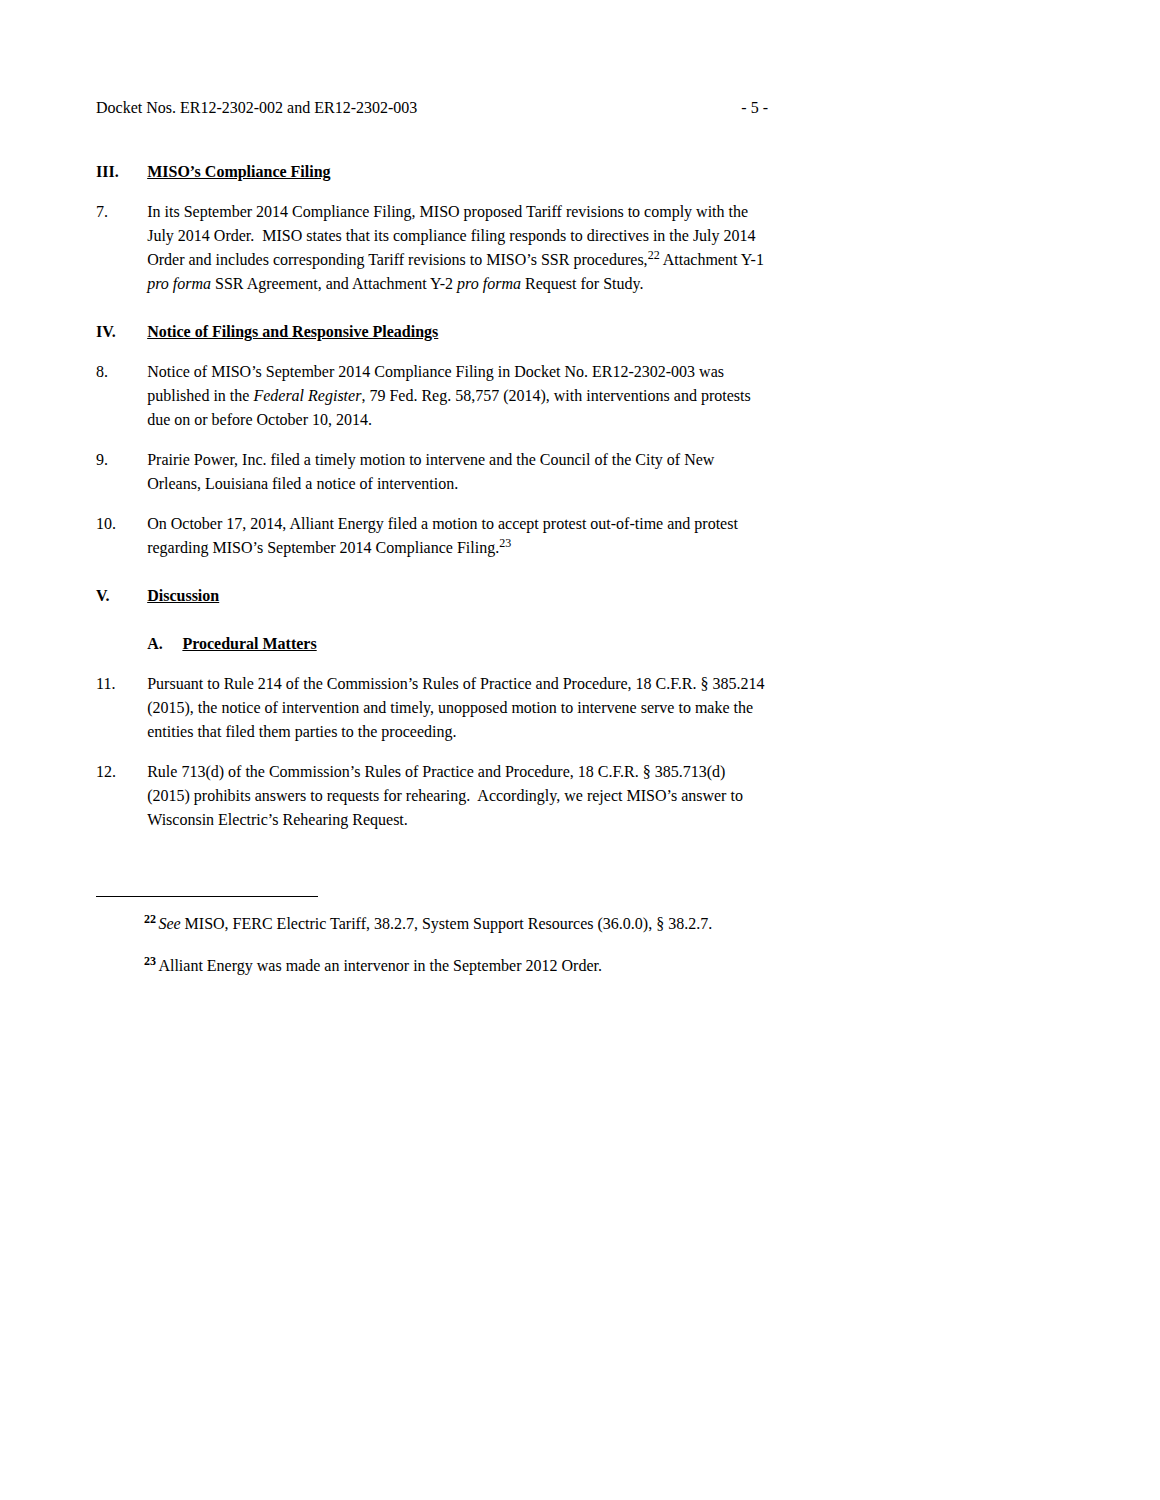Docket Nos. ER12-2302-002 and ER12-2302-003 - 5 -
III. MISO’s Compliance Filing
7. In its September 2014 Compliance Filing, MISO proposed Tariff revisions to comply with the July 2014 Order. MISO states that its compliance filing responds to directives in the July 2014 Order and includes corresponding Tariff revisions to MISO’s SSR procedures,22 Attachment Y-1 pro forma SSR Agreement, and Attachment Y-2 pro forma Request for Study.
IV. Notice of Filings and Responsive Pleadings
8. Notice of MISO’s September 2014 Compliance Filing in Docket No. ER12-2302-003 was published in the Federal Register, 79 Fed. Reg. 58,757 (2014), with interventions and protests due on or before October 10, 2014.
9. Prairie Power, Inc. filed a timely motion to intervene and the Council of the City of New Orleans, Louisiana filed a notice of intervention.
10. On October 17, 2014, Alliant Energy filed a motion to accept protest out-of-time and protest regarding MISO’s September 2014 Compliance Filing.23
V. Discussion
A. Procedural Matters
11. Pursuant to Rule 214 of the Commission’s Rules of Practice and Procedure, 18 C.F.R. § 385.214 (2015), the notice of intervention and timely, unopposed motion to intervene serve to make the entities that filed them parties to the proceeding.
12. Rule 713(d) of the Commission’s Rules of Practice and Procedure, 18 C.F.R. § 385.713(d) (2015) prohibits answers to requests for rehearing. Accordingly, we reject MISO’s answer to Wisconsin Electric’s Rehearing Request.
22 See MISO, FERC Electric Tariff, 38.2.7, System Support Resources (36.0.0), § 38.2.7.
23 Alliant Energy was made an intervenor in the September 2012 Order.